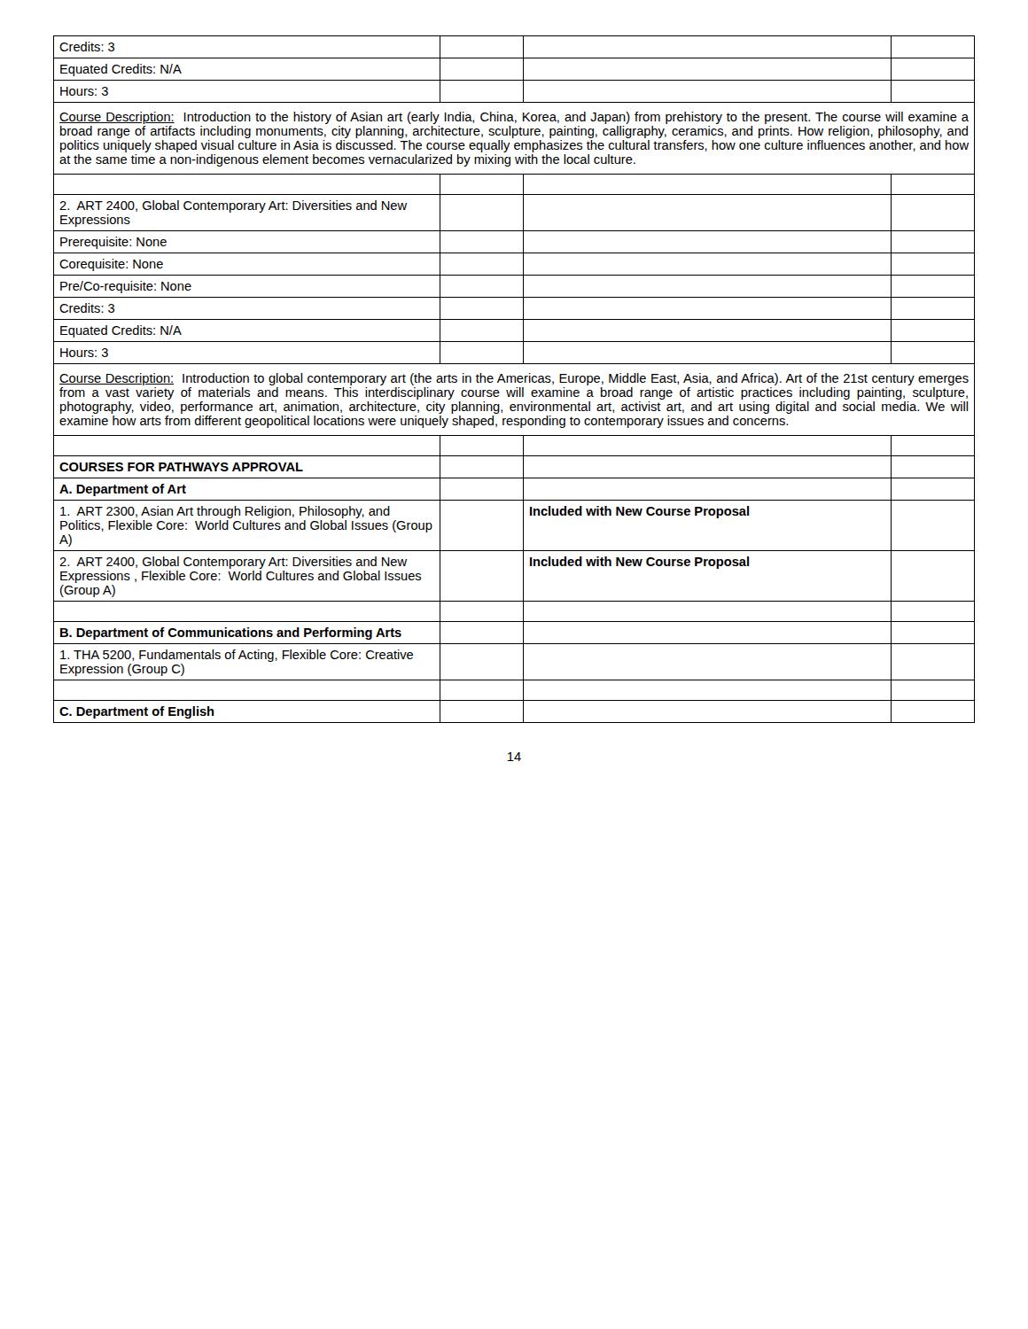| Credits: 3 | | | |
| Equated Credits: N/A | | | |
| Hours: 3 | | | |
| Course Description: Introduction to the history of Asian art (early India, China, Korea, and Japan) from prehistory to the present. The course will examine a broad range of artifacts including monuments, city planning, architecture, sculpture, painting, calligraphy, ceramics, and prints. How religion, philosophy, and politics uniquely shaped visual culture in Asia is discussed. The course equally emphasizes the cultural transfers, how one culture influences another, and how at the same time a non-indigenous element becomes vernacularized by mixing with the local culture. |
| 2. ART 2400, Global Contemporary Art: Diversities and New Expressions | | | |
| Prerequisite: None | | | |
| Corequisite: None | | | |
| Pre/Co-requisite: None | | | |
| Credits: 3 | | | |
| Equated Credits: N/A | | | |
| Hours: 3 | | | |
| Course Description: Introduction to global contemporary art (the arts in the Americas, Europe, Middle East, Asia, and Africa). Art of the 21st century emerges from a vast variety of materials and means. This interdisciplinary course will examine a broad range of artistic practices including painting, sculpture, photography, video, performance art, animation, architecture, city planning, environmental art, activist art, and art using digital and social media. We will examine how arts from different geopolitical locations were uniquely shaped, responding to contemporary issues and concerns. |
| COURSES FOR PATHWAYS APPROVAL | | | |
| A. Department of Art | | | |
| 1. ART 2300, Asian Art through Religion, Philosophy, and Politics, Flexible Core: World Cultures and Global Issues (Group A) | | Included with New Course Proposal | |
| 2. ART 2400, Global Contemporary Art: Diversities and New Expressions , Flexible Core: World Cultures and Global Issues (Group A) | | Included with New Course Proposal | |
| B. Department of Communications and Performing Arts | | | |
| 1. THA 5200, Fundamentals of Acting, Flexible Core: Creative Expression (Group C) | | | |
| C. Department of English | | | |
14